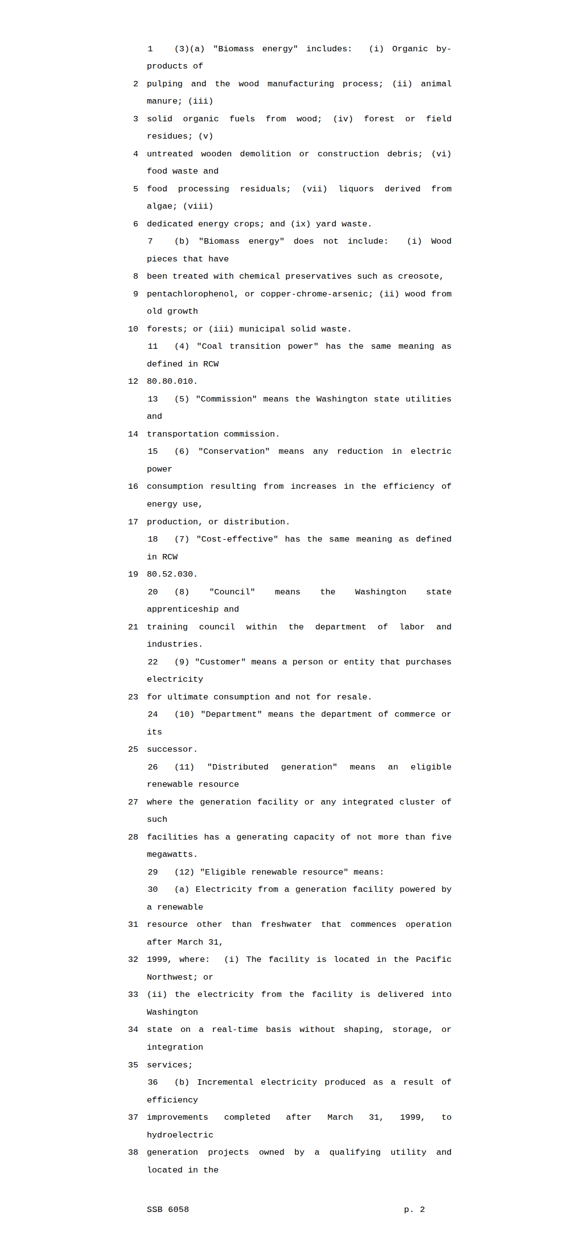(3)(a) "Biomass energy" includes: (i) Organic by-products of
pulping and the wood manufacturing process; (ii) animal manure; (iii)
solid organic fuels from wood; (iv) forest or field residues; (v)
untreated wooden demolition or construction debris; (vi) food waste and
food processing residuals; (vii) liquors derived from algae; (viii)
dedicated energy crops; and (ix) yard waste.
(b) "Biomass energy" does not include: (i) Wood pieces that have
been treated with chemical preservatives such as creosote,
pentachlorophenol, or copper-chrome-arsenic; (ii) wood from old growth
forests; or (iii) municipal solid waste.
(4) "Coal transition power" has the same meaning as defined in RCW
80.80.010.
(5) "Commission" means the Washington state utilities and
transportation commission.
(6) "Conservation" means any reduction in electric power
consumption resulting from increases in the efficiency of energy use,
production, or distribution.
(7) "Cost-effective" has the same meaning as defined in RCW
80.52.030.
(8) "Council" means the Washington state apprenticeship and
training council within the department of labor and industries.
(9) "Customer" means a person or entity that purchases electricity
for ultimate consumption and not for resale.
(10) "Department" means the department of commerce or its
successor.
(11) "Distributed generation" means an eligible renewable resource
where the generation facility or any integrated cluster of such
facilities has a generating capacity of not more than five megawatts.
(12) "Eligible renewable resource" means:
(a) Electricity from a generation facility powered by a renewable
resource other than freshwater that commences operation after March 31,
1999, where: (i) The facility is located in the Pacific Northwest; or
(ii) the electricity from the facility is delivered into Washington
state on a real-time basis without shaping, storage, or integration
services;
(b) Incremental electricity produced as a result of efficiency
improvements completed after March 31, 1999, to hydroelectric
generation projects owned by a qualifying utility and located in the
SSB 6058 p. 2